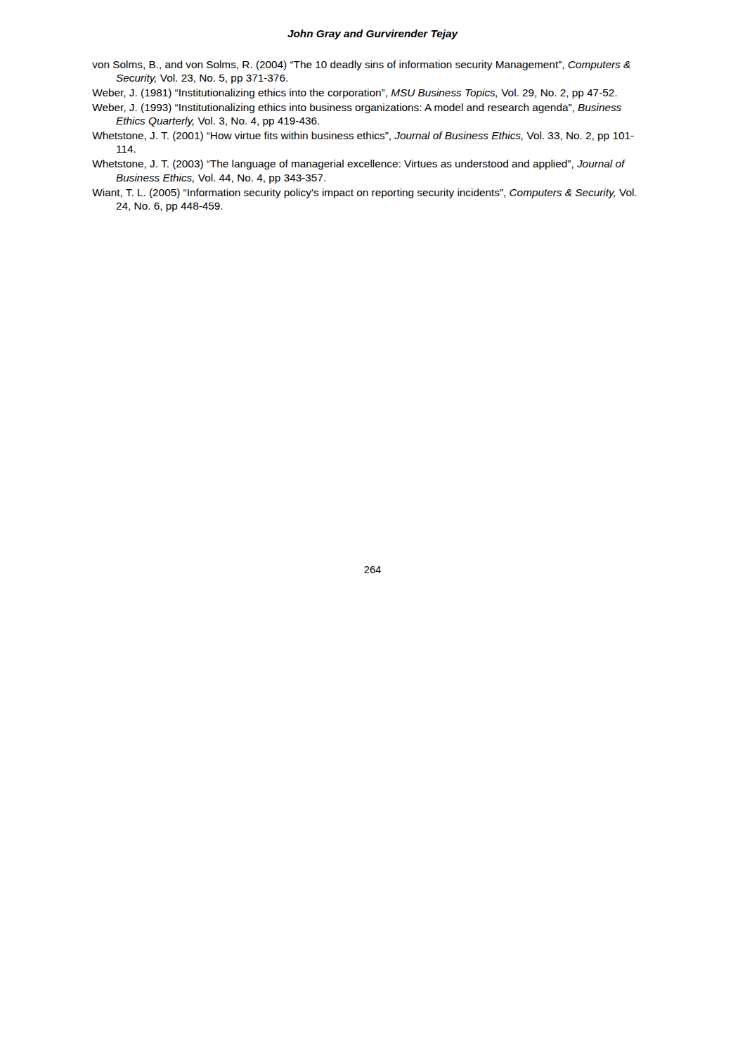John Gray and Gurvirender Tejay
von Solms, B., and von Solms, R. (2004) “The 10 deadly sins of information security Management”, Computers & Security, Vol. 23, No. 5, pp 371-376.
Weber, J. (1981) “Institutionalizing ethics into the corporation”, MSU Business Topics, Vol. 29, No. 2, pp 47-52.
Weber, J. (1993) “Institutionalizing ethics into business organizations: A model and research agenda”, Business Ethics Quarterly, Vol. 3, No. 4, pp 419-436.
Whetstone, J. T. (2001) “How virtue fits within business ethics”, Journal of Business Ethics, Vol. 33, No. 2, pp 101-114.
Whetstone, J. T. (2003) “The language of managerial excellence: Virtues as understood and applied”, Journal of Business Ethics, Vol. 44, No. 4, pp 343-357.
Wiant, T. L. (2005) “Information security policy’s impact on reporting security incidents”, Computers & Security, Vol. 24, No. 6, pp 448-459.
264